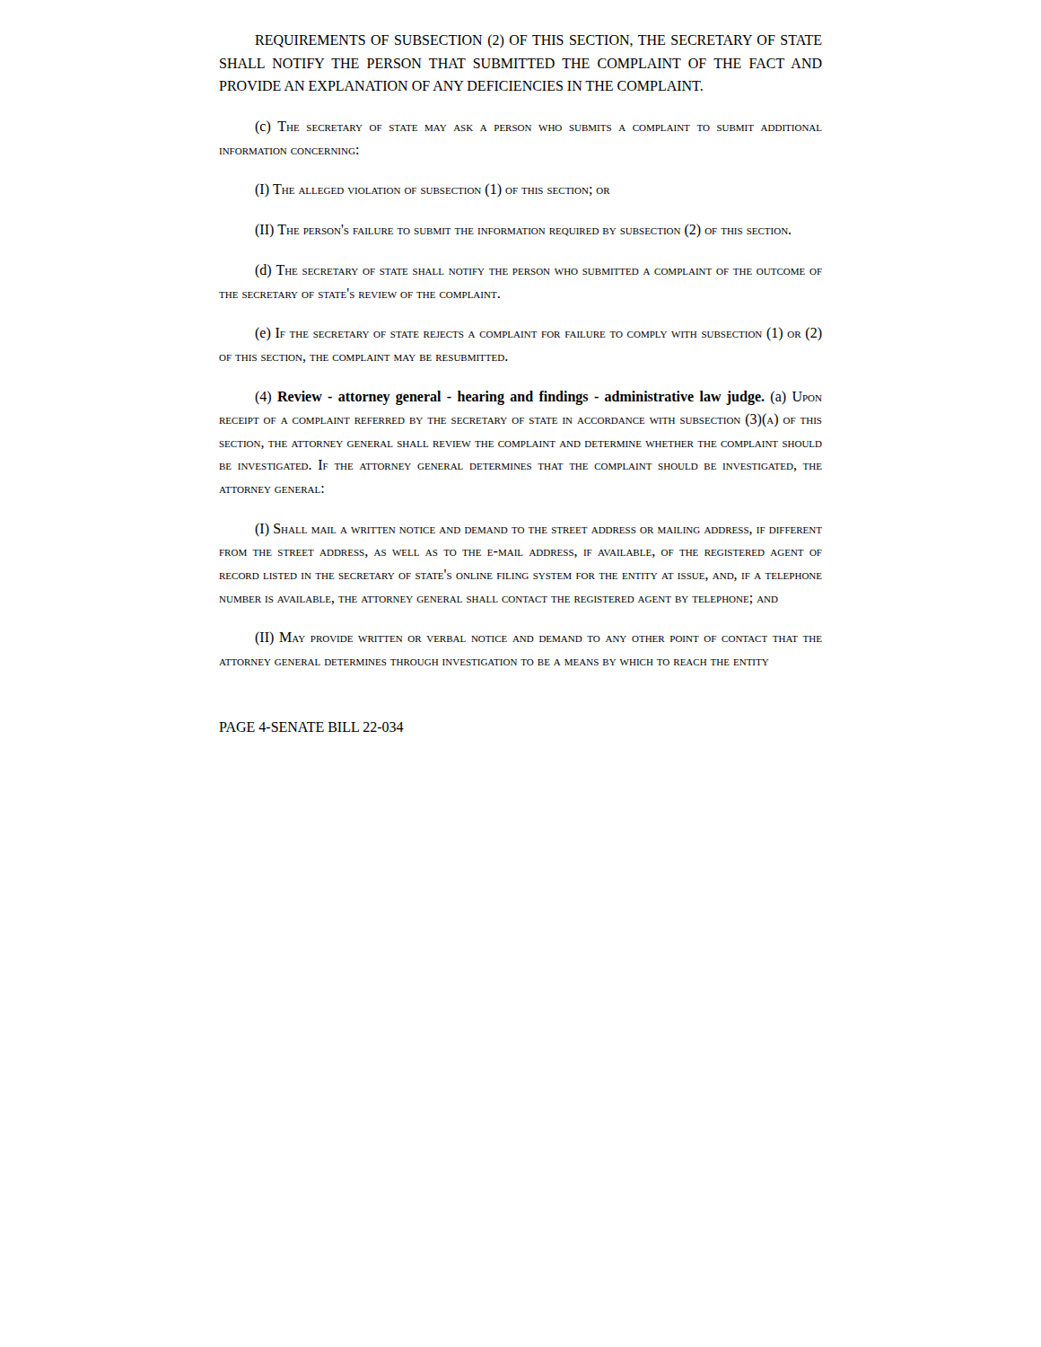REQUIREMENTS OF SUBSECTION (2) OF THIS SECTION, THE SECRETARY OF STATE SHALL NOTIFY THE PERSON THAT SUBMITTED THE COMPLAINT OF THE FACT AND PROVIDE AN EXPLANATION OF ANY DEFICIENCIES IN THE COMPLAINT.
(c) The secretary of state may ask a person who submits a complaint to submit additional information concerning:
(I) The alleged violation of subsection (1) of this section; or
(II) The person's failure to submit the information required by subsection (2) of this section.
(d) The secretary of state shall notify the person who submitted a complaint of the outcome of the secretary of state's review of the complaint.
(e) If the secretary of state rejects a complaint for failure to comply with subsection (1) or (2) of this section, the complaint may be resubmitted.
(4) Review - attorney general - hearing and findings - administrative law judge. (a) Upon receipt of a complaint referred by the secretary of state in accordance with subsection (3)(a) of this section, the attorney general shall review the complaint and determine whether the complaint should be investigated. If the attorney general determines that the complaint should be investigated, the attorney general:
(I) Shall mail a written notice and demand to the street address or mailing address, if different from the street address, as well as to the e-mail address, if available, of the registered agent of record listed in the secretary of state's online filing system for the entity at issue, and, if a telephone number is available, the attorney general shall contact the registered agent by telephone; and
(II) May provide written or verbal notice and demand to any other point of contact that the attorney general determines through investigation to be a means by which to reach the entity
PAGE 4-SENATE BILL 22-034